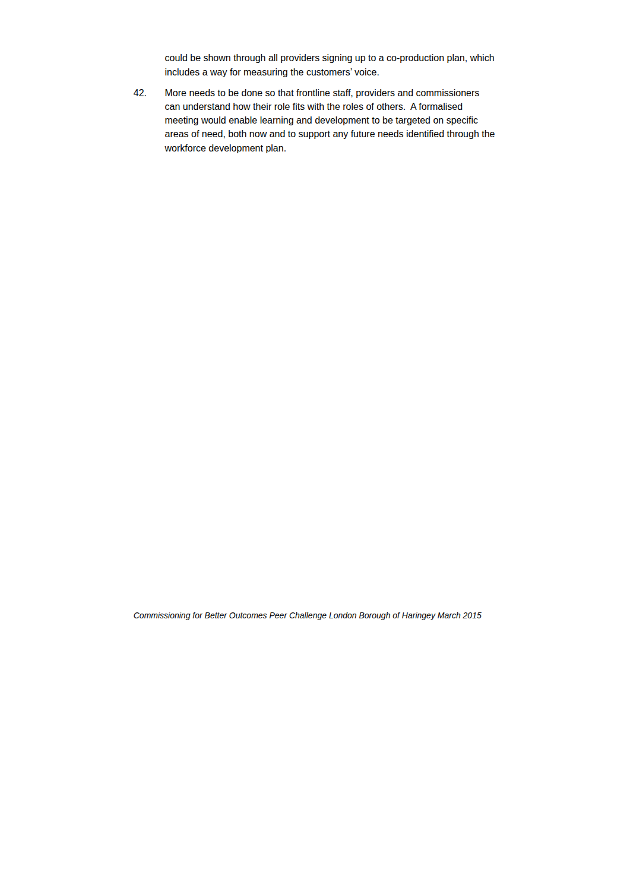could be shown through all providers signing up to a co-production plan, which includes a way for measuring the customers’ voice.
42. More needs to be done so that frontline staff, providers and commissioners can understand how their role fits with the roles of others. A formalised meeting would enable learning and development to be targeted on specific areas of need, both now and to support any future needs identified through the workforce development plan.
Commissioning for Better Outcomes Peer Challenge London Borough of Haringey March 2015